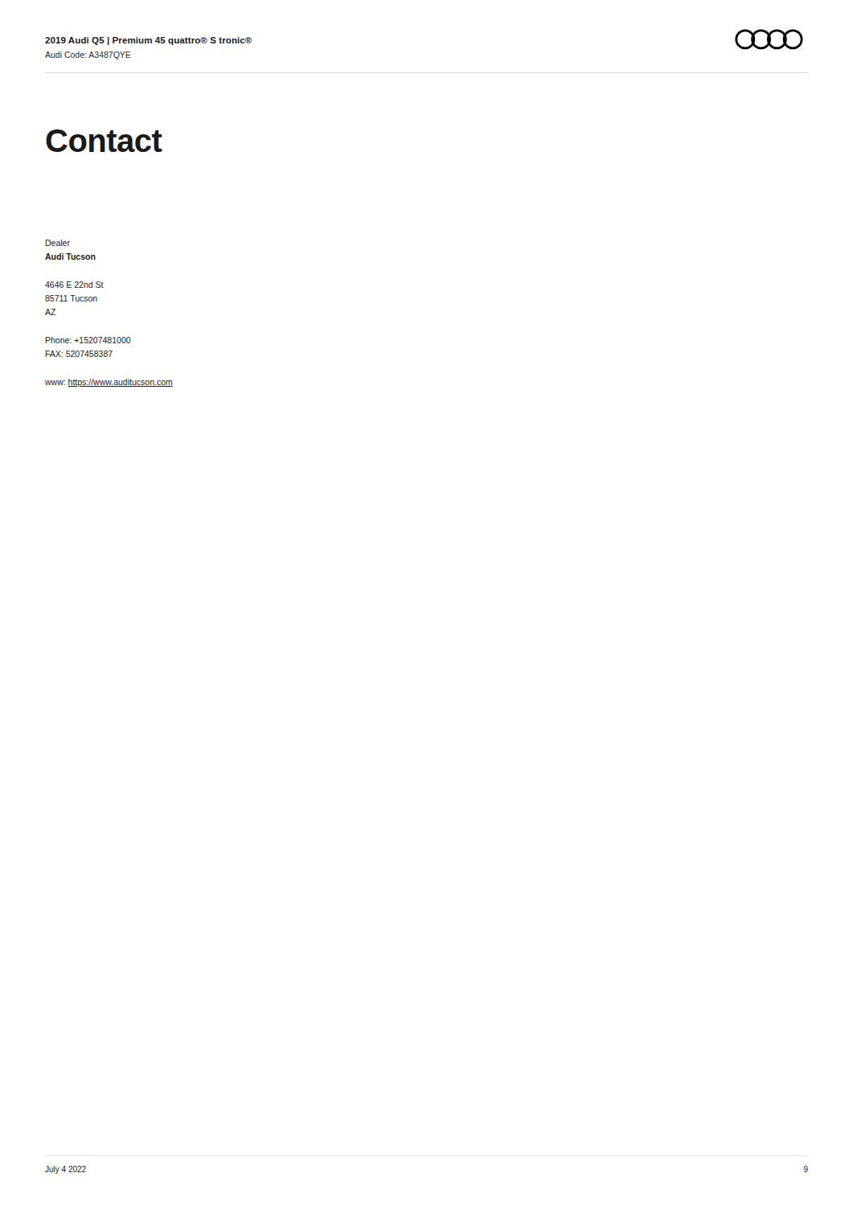2019 Audi Q5 | Premium 45 quattro® S tronic®
Audi Code: A3487QYE
Contact
Dealer
Audi Tucson
4646 E 22nd St
85711 Tucson
AZ
Phone: +15207481000
FAX: 5207458387
www: https://www.auditucson.com
July 4 2022
9